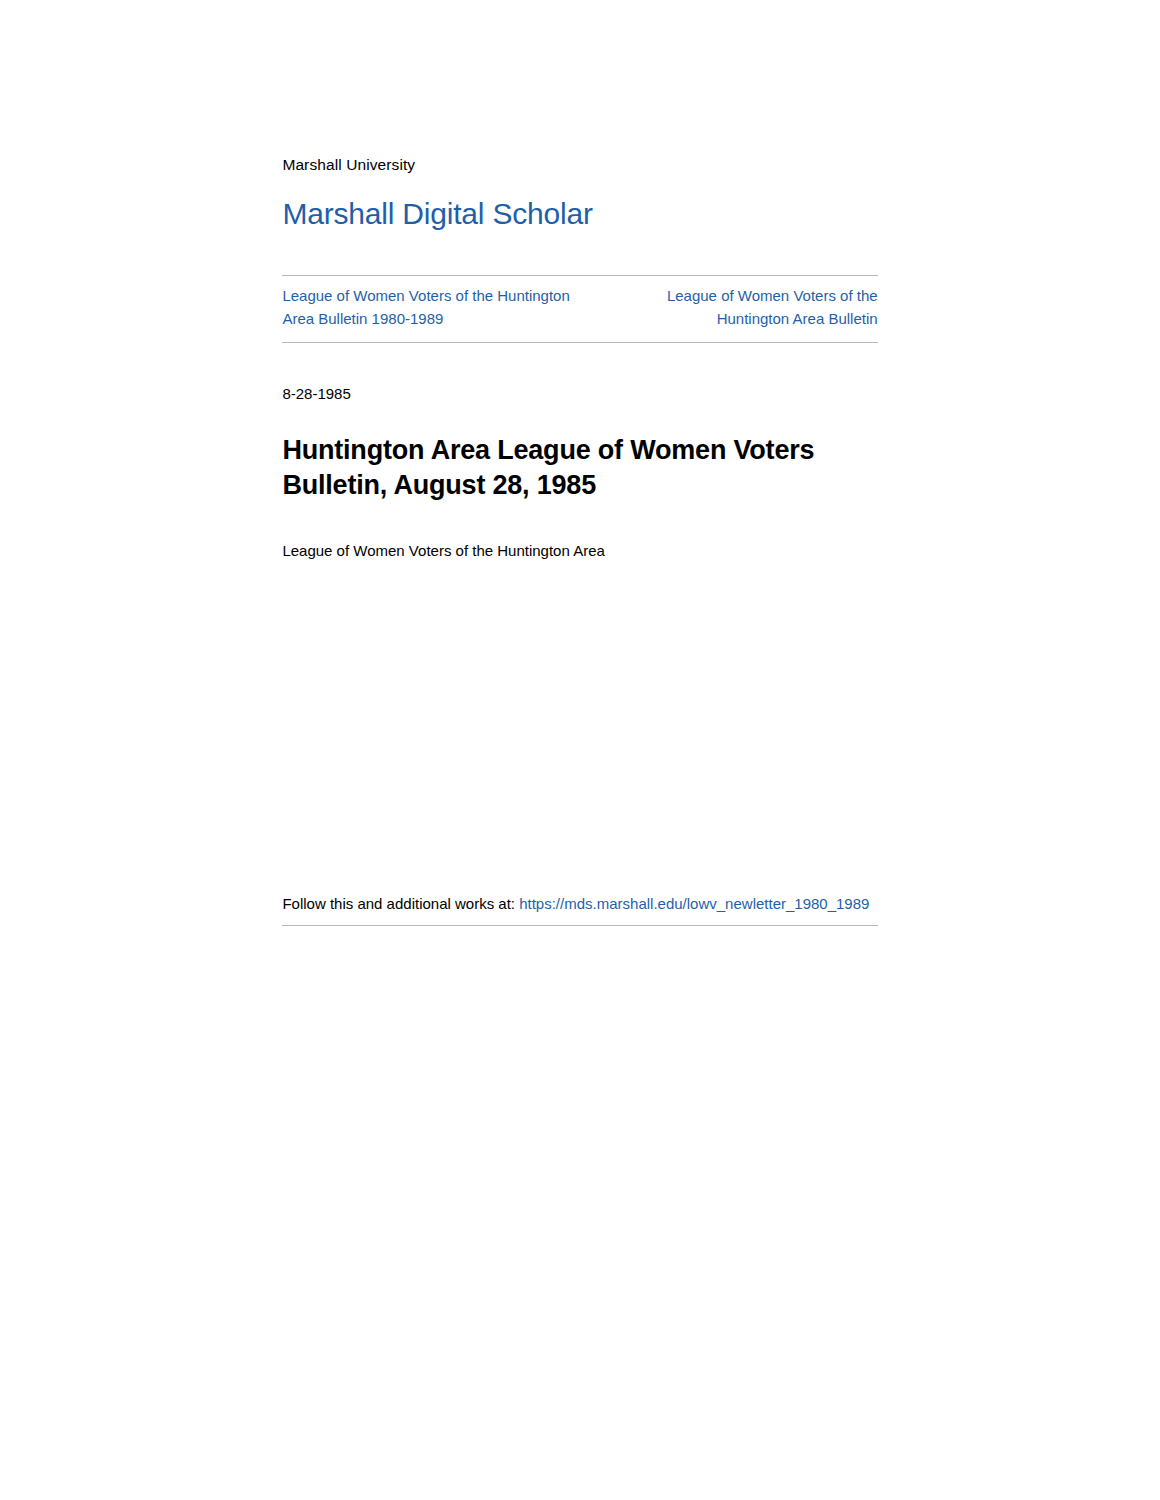Marshall University
Marshall Digital Scholar
League of Women Voters of the Huntington Area Bulletin 1980-1989
League of Women Voters of the Huntington Area Bulletin
8-28-1985
Huntington Area League of Women Voters Bulletin, August 28, 1985
League of Women Voters of the Huntington Area
Follow this and additional works at: https://mds.marshall.edu/lowv_newletter_1980_1989